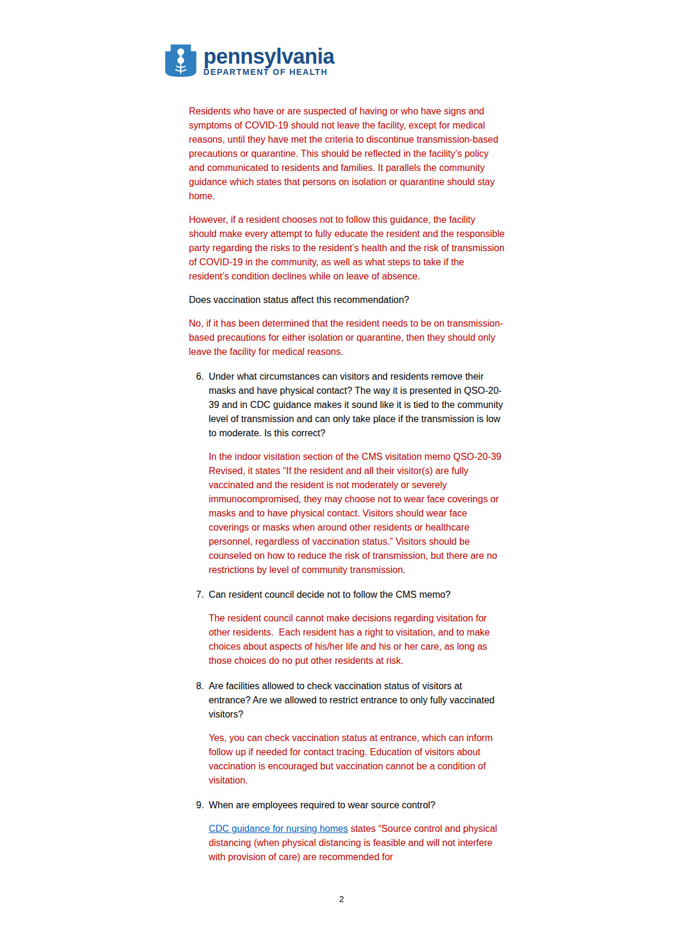pennsylvania
DEPARTMENT OF HEALTH
Residents who have or are suspected of having or who have signs and symptoms of COVID-19 should not leave the facility, except for medical reasons, until they have met the criteria to discontinue transmission-based precautions or quarantine. This should be reflected in the facility’s policy and communicated to residents and families. It parallels the community guidance which states that persons on isolation or quarantine should stay home.
However, if a resident chooses not to follow this guidance, the facility should make every attempt to fully educate the resident and the responsible party regarding the risks to the resident’s health and the risk of transmission of COVID-19 in the community, as well as what steps to take if the resident’s condition declines while on leave of absence.
Does vaccination status affect this recommendation?
No, if it has been determined that the resident needs to be on transmission-based precautions for either isolation or quarantine, then they should only leave the facility for medical reasons.
6.
Under what circumstances can visitors and residents remove their masks and have physical contact? The way it is presented in QSO-20-39 and in CDC guidance makes it sound like it is tied to the community level of transmission and can only take place if the transmission is low to moderate. Is this correct?
In the indoor visitation section of the CMS visitation memo QSO-20-39 Revised, it states “If the resident and all their visitor(s) are fully vaccinated and the resident is not moderately or severely immunocompromised, they may choose not to wear face coverings or masks and to have physical contact. Visitors should wear face coverings or masks when around other residents or healthcare personnel, regardless of vaccination status.” Visitors should be counseled on how to reduce the risk of transmission, but there are no restrictions by level of community transmission.
7.
Can resident council decide not to follow the CMS memo?
The resident council cannot make decisions regarding visitation for other residents. Each resident has a right to visitation, and to make choices about aspects of his/her life and his or her care, as long as those choices do no put other residents at risk.
8.
Are facilities allowed to check vaccination status of visitors at entrance? Are we allowed to restrict entrance to only fully vaccinated visitors?
Yes, you can check vaccination status at entrance, which can inform follow up if needed for contact tracing. Education of visitors about vaccination is encouraged but vaccination cannot be a condition of visitation.
9.
When are employees required to wear source control?
CDC guidance for nursing homes states “Source control and physical distancing (when physical distancing is feasible and will not interfere with provision of care) are recommended for
2